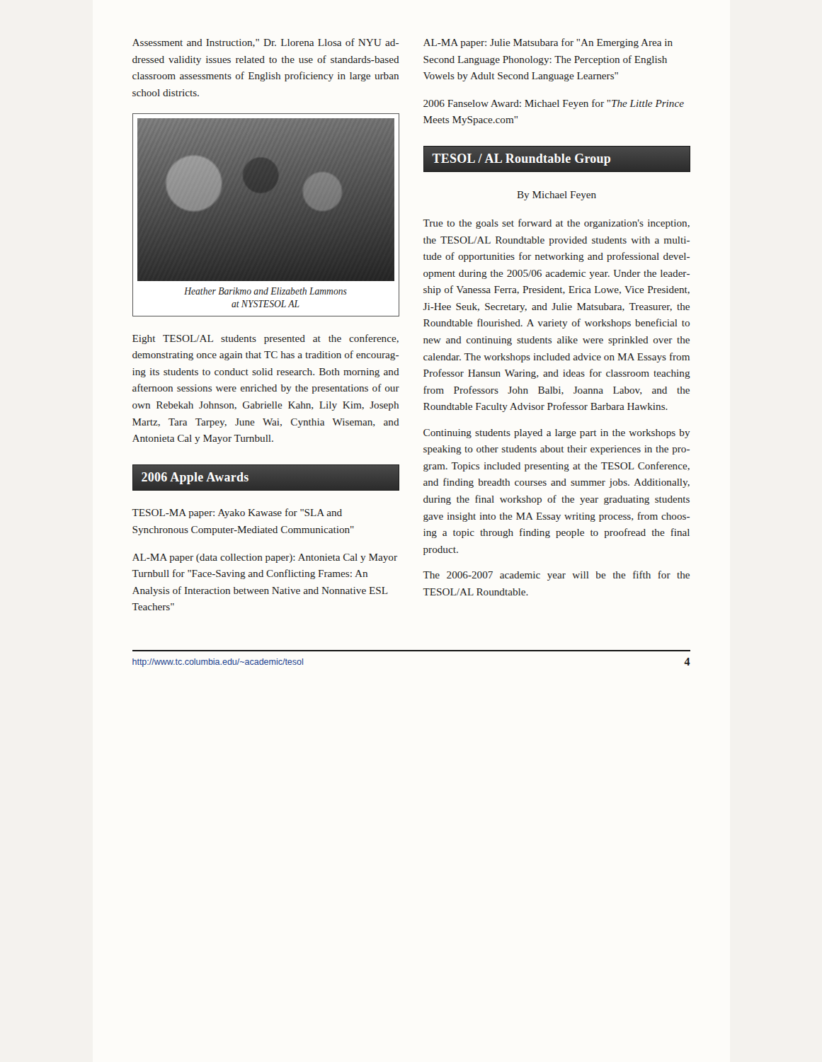Assessment and Instruction," Dr. Llorena Llosa of NYU addressed validity issues related to the use of standards-based classroom assessments of English proficiency in large urban school districts.
Heather Barikmo and Elizabeth Lammons
at NYSTESOL AL
Eight TESOL/AL students presented at the conference, demonstrating once again that TC has a tradition of encouraging its students to conduct solid research. Both morning and afternoon sessions were enriched by the presentations of our own Rebekah Johnson, Gabrielle Kahn, Lily Kim, Joseph Martz, Tara Tarpey, June Wai, Cynthia Wiseman, and Antonieta Cal y Mayor Turnbull.
2006 Apple Awards
TESOL-MA paper: Ayako Kawase for "SLA and Synchronous Computer-Mediated Communication"
AL-MA paper (data collection paper): Antonieta Cal y Mayor Turnbull for "Face-Saving and Conflicting Frames: An Analysis of Interaction between Native and Nonnative ESL Teachers"
AL-MA paper: Julie Matsubara for "An Emerging Area in Second Language Phonology: The Perception of English Vowels by Adult Second Language Learners"
2006 Fanselow Award: Michael Feyen for "The Little Prince Meets MySpace.com"
TESOL / AL Roundtable Group
By Michael Feyen
True to the goals set forward at the organization's inception, the TESOL/AL Roundtable provided students with a multitude of opportunities for networking and professional development during the 2005/06 academic year. Under the leadership of Vanessa Ferra, President, Erica Lowe, Vice President, Ji-Hee Seuk, Secretary, and Julie Matsubara, Treasurer, the Roundtable flourished. A variety of workshops beneficial to new and continuing students alike were sprinkled over the calendar. The workshops included advice on MA Essays from Professor Hansun Waring, and ideas for classroom teaching from Professors John Balbi, Joanna Labov, and the Roundtable Faculty Advisor Professor Barbara Hawkins.
Continuing students played a large part in the workshops by speaking to other students about their experiences in the program. Topics included presenting at the TESOL Conference, and finding breadth courses and summer jobs. Additionally, during the final workshop of the year graduating students gave insight into the MA Essay writing process, from choosing a topic through finding people to proofread the final product.
The 2006-2007 academic year will be the fifth for the TESOL/AL Roundtable.
http://www.tc.columbia.edu/~academic/tesol 4